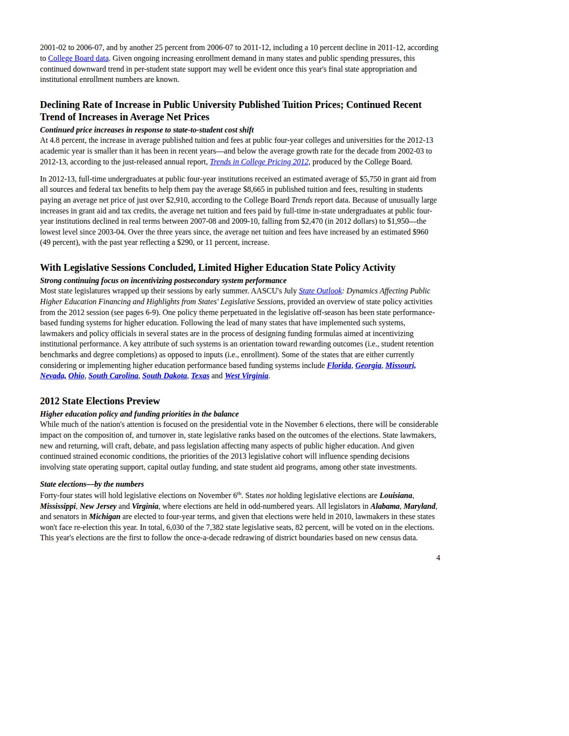2001-02 to 2006-07, and by another 25 percent from 2006-07 to 2011-12, including a 10 percent decline in 2011-12, according to College Board data. Given ongoing increasing enrollment demand in many states and public spending pressures, this continued downward trend in per-student state support may well be evident once this year's final state appropriation and institutional enrollment numbers are known.
Declining Rate of Increase in Public University Published Tuition Prices; Continued Recent Trend of Increases in Average Net Prices
Continued price increases in response to state-to-student cost shift
At 4.8 percent, the increase in average published tuition and fees at public four-year colleges and universities for the 2012-13 academic year is smaller than it has been in recent years—and below the average growth rate for the decade from 2002-03 to 2012-13, according to the just-released annual report, Trends in College Pricing 2012, produced by the College Board.
In 2012-13, full-time undergraduates at public four-year institutions received an estimated average of $5,750 in grant aid from all sources and federal tax benefits to help them pay the average $8,665 in published tuition and fees, resulting in students paying an average net price of just over $2,910, according to the College Board Trends report data. Because of unusually large increases in grant aid and tax credits, the average net tuition and fees paid by full-time in-state undergraduates at public four-year institutions declined in real terms between 2007-08 and 2009-10, falling from $2,470 (in 2012 dollars) to $1,950—the lowest level since 2003-04. Over the three years since, the average net tuition and fees have increased by an estimated $960 (49 percent), with the past year reflecting a $290, or 11 percent, increase.
With Legislative Sessions Concluded, Limited Higher Education State Policy Activity
Strong continuing focus on incentivizing postsecondary system performance
Most state legislatures wrapped up their sessions by early summer. AASCU's July State Outlook: Dynamics Affecting Public Higher Education Financing and Highlights from States' Legislative Sessions, provided an overview of state policy activities from the 2012 session (see pages 6-9). One policy theme perpetuated in the legislative off-season has been state performance-based funding systems for higher education. Following the lead of many states that have implemented such systems, lawmakers and policy officials in several states are in the process of designing funding formulas aimed at incentivizing institutional performance. A key attribute of such systems is an orientation toward rewarding outcomes (i.e., student retention benchmarks and degree completions) as opposed to inputs (i.e., enrollment). Some of the states that are either currently considering or implementing higher education performance based funding systems include Florida, Georgia, Missouri, Nevada, Ohio, South Carolina, South Dakota, Texas and West Virginia.
2012 State Elections Preview
Higher education policy and funding priorities in the balance
While much of the nation's attention is focused on the presidential vote in the November 6 elections, there will be considerable impact on the composition of, and turnover in, state legislative ranks based on the outcomes of the elections. State lawmakers, new and returning, will craft, debate, and pass legislation affecting many aspects of public higher education. And given continued strained economic conditions, the priorities of the 2013 legislative cohort will influence spending decisions involving state operating support, capital outlay funding, and state student aid programs, among other state investments.
State elections—by the numbers
Forty-four states will hold legislative elections on November 6th. States not holding legislative elections are Louisiana, Mississippi, New Jersey and Virginia, where elections are held in odd-numbered years. All legislators in Alabama, Maryland, and senators in Michigan are elected to four-year terms, and given that elections were held in 2010, lawmakers in these states won't face re-election this year. In total, 6,030 of the 7,382 state legislative seats, 82 percent, will be voted on in the elections. This year's elections are the first to follow the once-a-decade redrawing of district boundaries based on new census data.
4